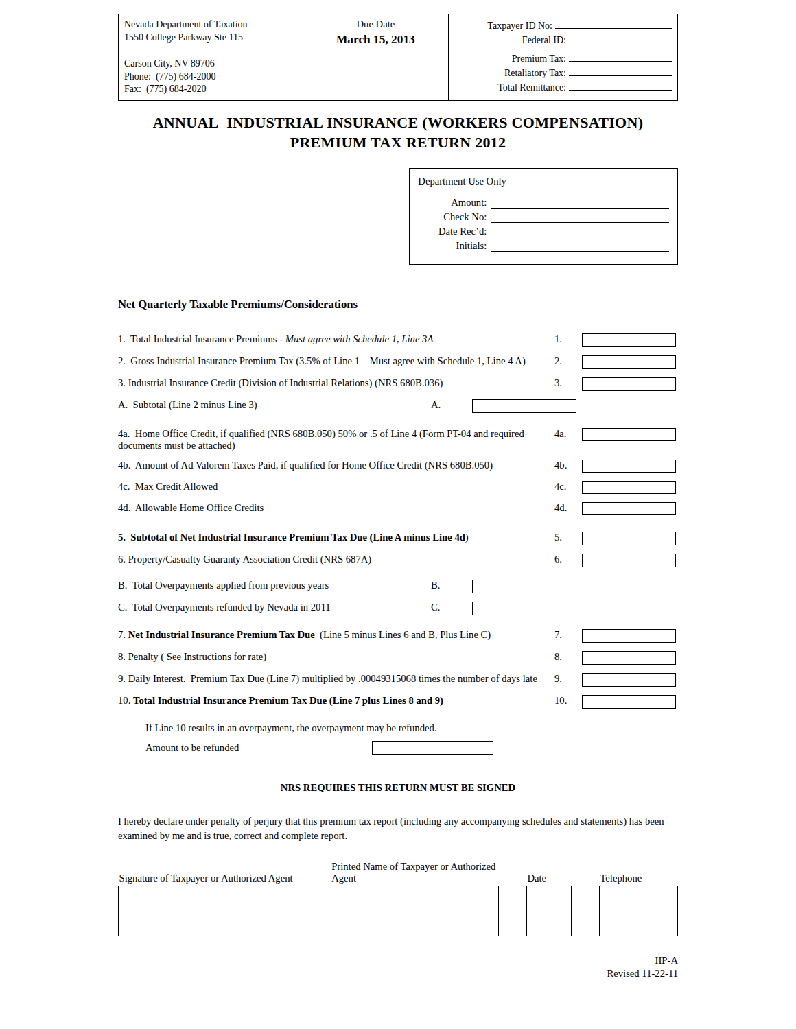| Nevada Department of Taxation 1550 College Parkway Ste 115 Carson City, NV 89706 Phone: (775) 684-2000 Fax: (775) 684-2020 | Due Date March 15, 2013 | Taxpayer ID No: Federal ID: Premium Tax: Retaliatory Tax: Total Remittance: |
ANNUAL INDUSTRIAL INSURANCE (WORKERS COMPENSATION)
PREMIUM TAX RETURN 2012
Department Use Only
Amount:
Check No:
Date Rec’d:
Initials:
Net Quarterly Taxable Premiums/Considerations
| 1. Total Industrial Insurance Premiums - Must agree with Schedule 1, Line 3A | 1. | |
| 2. Gross Industrial Insurance Premium Tax (3.5% of Line 1 – Must agree with Schedule 1, Line 4 A) | 2. | |
| 3. Industrial Insurance Credit (Division of Industrial Relations) (NRS 680B.036) | 3. | |
| A. Subtotal (Line 2 minus Line 3) | A. | | |
| 4a. Home Office Credit, if qualified (NRS 680B.050) 50% or .5 of Line 4 (Form PT-04 and required documents must be attached) | 4a. | |
| 4b. Amount of Ad Valorem Taxes Paid, if qualified for Home Office Credit (NRS 680B.050) | 4b. | |
| 4c. Max Credit Allowed | 4c. | |
| 4d. Allowable Home Office Credits | 4d. | |
| 5. Subtotal of Net Industrial Insurance Premium Tax Due (Line A minus Line 4d ) | 5. | |
| 6. Property/Casualty Guaranty Association Credit (NRS 687A) | 6. | |
| B. Total Overpayments applied from previous years | B. | | |
| C. Total Overpayments refunded by Nevada in 2011 | C. | | |
| 7. Net Industrial Insurance Premium Tax Due (Line 5 minus Lines 6 and B, Plus Line C) | 7. | |
| 8. Penalty ( See Instructions for rate) | 8. | |
| 9. Daily Interest. Premium Tax Due (Line 7) multiplied by .00049315068 times the number of days late | 9. | |
| 10. Total Industrial Insurance Premium Tax Due (Line 7 plus Lines 8 and 9) | 10. | |
If Line 10 results in an overpayment, the overpayment may be refunded.
Amount to be refunded
NRS REQUIRES THIS RETURN MUST BE SIGNED
I hereby declare under penalty of perjury that this premium tax report (including any accompanying schedules and statements) has been examined by me and is true, correct and complete report.
| Signature of Taxpayer or Authorized Agent | | Printed Name of Taxpayer or Authorized Agent | | Date | | Telephone |
IIP-A
Revised 11-22-11